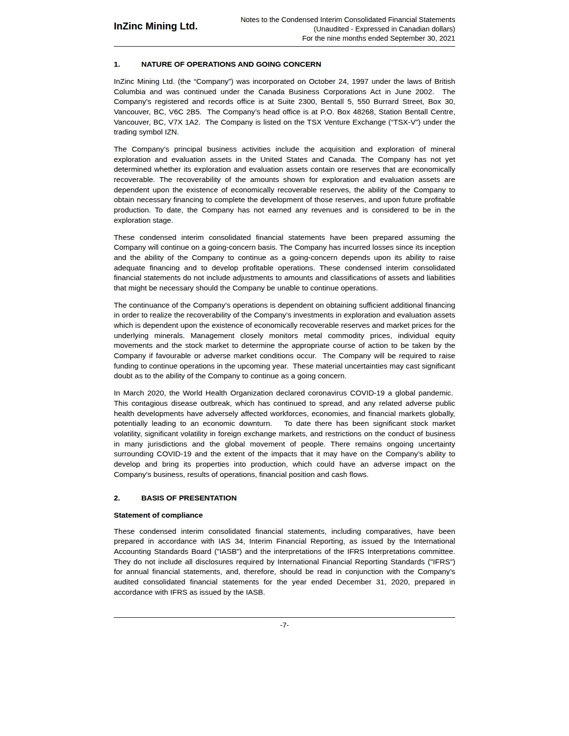InZinc Mining Ltd.
Notes to the Condensed Interim Consolidated Financial Statements
(Unaudited - Expressed in Canadian dollars)
For the nine months ended September 30, 2021
1. NATURE OF OPERATIONS AND GOING CONCERN
InZinc Mining Ltd. (the “Company”) was incorporated on October 24, 1997 under the laws of British Columbia and was continued under the Canada Business Corporations Act in June 2002. The Company’s registered and records office is at Suite 2300, Bentall 5, 550 Burrard Street, Box 30, Vancouver, BC, V6C 2B5. The Company’s head office is at P.O. Box 48268, Station Bentall Centre, Vancouver, BC, V7X 1A2. The Company is listed on the TSX Venture Exchange (“TSX-V”) under the trading symbol IZN.
The Company’s principal business activities include the acquisition and exploration of mineral exploration and evaluation assets in the United States and Canada. The Company has not yet determined whether its exploration and evaluation assets contain ore reserves that are economically recoverable. The recoverability of the amounts shown for exploration and evaluation assets are dependent upon the existence of economically recoverable reserves, the ability of the Company to obtain necessary financing to complete the development of those reserves, and upon future profitable production. To date, the Company has not earned any revenues and is considered to be in the exploration stage.
These condensed interim consolidated financial statements have been prepared assuming the Company will continue on a going-concern basis. The Company has incurred losses since its inception and the ability of the Company to continue as a going-concern depends upon its ability to raise adequate financing and to develop profitable operations. These condensed interim consolidated financial statements do not include adjustments to amounts and classifications of assets and liabilities that might be necessary should the Company be unable to continue operations.
The continuance of the Company’s operations is dependent on obtaining sufficient additional financing in order to realize the recoverability of the Company’s investments in exploration and evaluation assets which is dependent upon the existence of economically recoverable reserves and market prices for the underlying minerals. Management closely monitors metal commodity prices, individual equity movements and the stock market to determine the appropriate course of action to be taken by the Company if favourable or adverse market conditions occur. The Company will be required to raise funding to continue operations in the upcoming year. These material uncertainties may cast significant doubt as to the ability of the Company to continue as a going concern.
In March 2020, the World Health Organization declared coronavirus COVID-19 a global pandemic. This contagious disease outbreak, which has continued to spread, and any related adverse public health developments have adversely affected workforces, economies, and financial markets globally, potentially leading to an economic downturn. To date there has been significant stock market volatility, significant volatility in foreign exchange markets, and restrictions on the conduct of business in many jurisdictions and the global movement of people. There remains ongoing uncertainty surrounding COVID-19 and the extent of the impacts that it may have on the Company’s ability to develop and bring its properties into production, which could have an adverse impact on the Company’s business, results of operations, financial position and cash flows.
2. BASIS OF PRESENTATION
Statement of compliance
These condensed interim consolidated financial statements, including comparatives, have been prepared in accordance with IAS 34, Interim Financial Reporting, as issued by the International Accounting Standards Board ("IASB") and the interpretations of the IFRS Interpretations committee. They do not include all disclosures required by International Financial Reporting Standards ("IFRS") for annual financial statements, and, therefore, should be read in conjunction with the Company’s audited consolidated financial statements for the year ended December 31, 2020, prepared in accordance with IFRS as issued by the IASB.
-7-